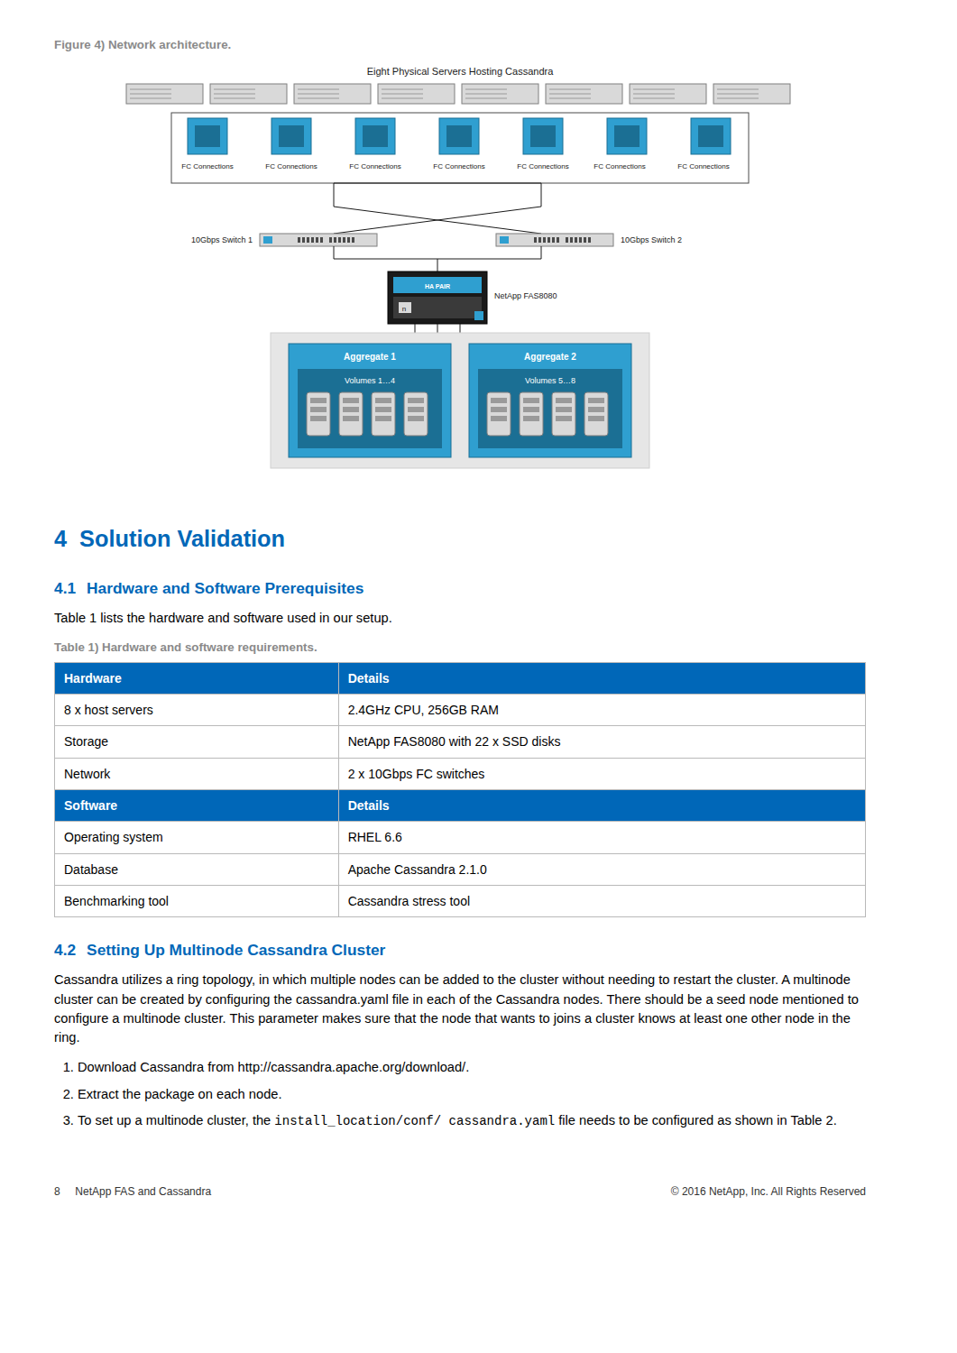Figure 4) Network architecture.
Eight Physical Servers Hosting Cassandra FC Connections FC Connections FC Connections FC Connections FC Connections FC Connections FC Connections 10Gbps Switch 1 10Gbps Switch 2 HA PAIR n NetApp FAS8080 Aggregate 1 Volumes 1…4 Aggregate 2 Volumes 5…8
4 Solution Validation
4.1 Hardware and Software Prerequisites
Table 1 lists the hardware and software used in our setup.
Table 1) Hardware and software requirements.
| Hardware | Details |
| --- | --- |
| 8 x host servers | 2.4GHz CPU, 256GB RAM |
| Storage | NetApp FAS8080 with 22 x SSD disks |
| Network | 2 x 10Gbps FC switches |
| Software | Details |
| Operating system | RHEL 6.6 |
| Database | Apache Cassandra 2.1.0 |
| Benchmarking tool | Cassandra stress tool |
4.2 Setting Up Multinode Cassandra Cluster
Cassandra utilizes a ring topology, in which multiple nodes can be added to the cluster without needing to restart the cluster. A multinode cluster can be created by configuring the cassandra.yaml file in each of the Cassandra nodes. There should be a seed node mentioned to configure a multinode cluster. This parameter makes sure that the node that wants to joins a cluster knows at least one other node in the ring.
Download Cassandra from http://cassandra.apache.org/download/.
Extract the package on each node.
To set up a multinode cluster, the install_location/conf/ cassandra.yaml file needs to be configured as shown in Table 2.
8 NetApp FAS and Cassandra
© 2016 NetApp, Inc. All Rights Reserved